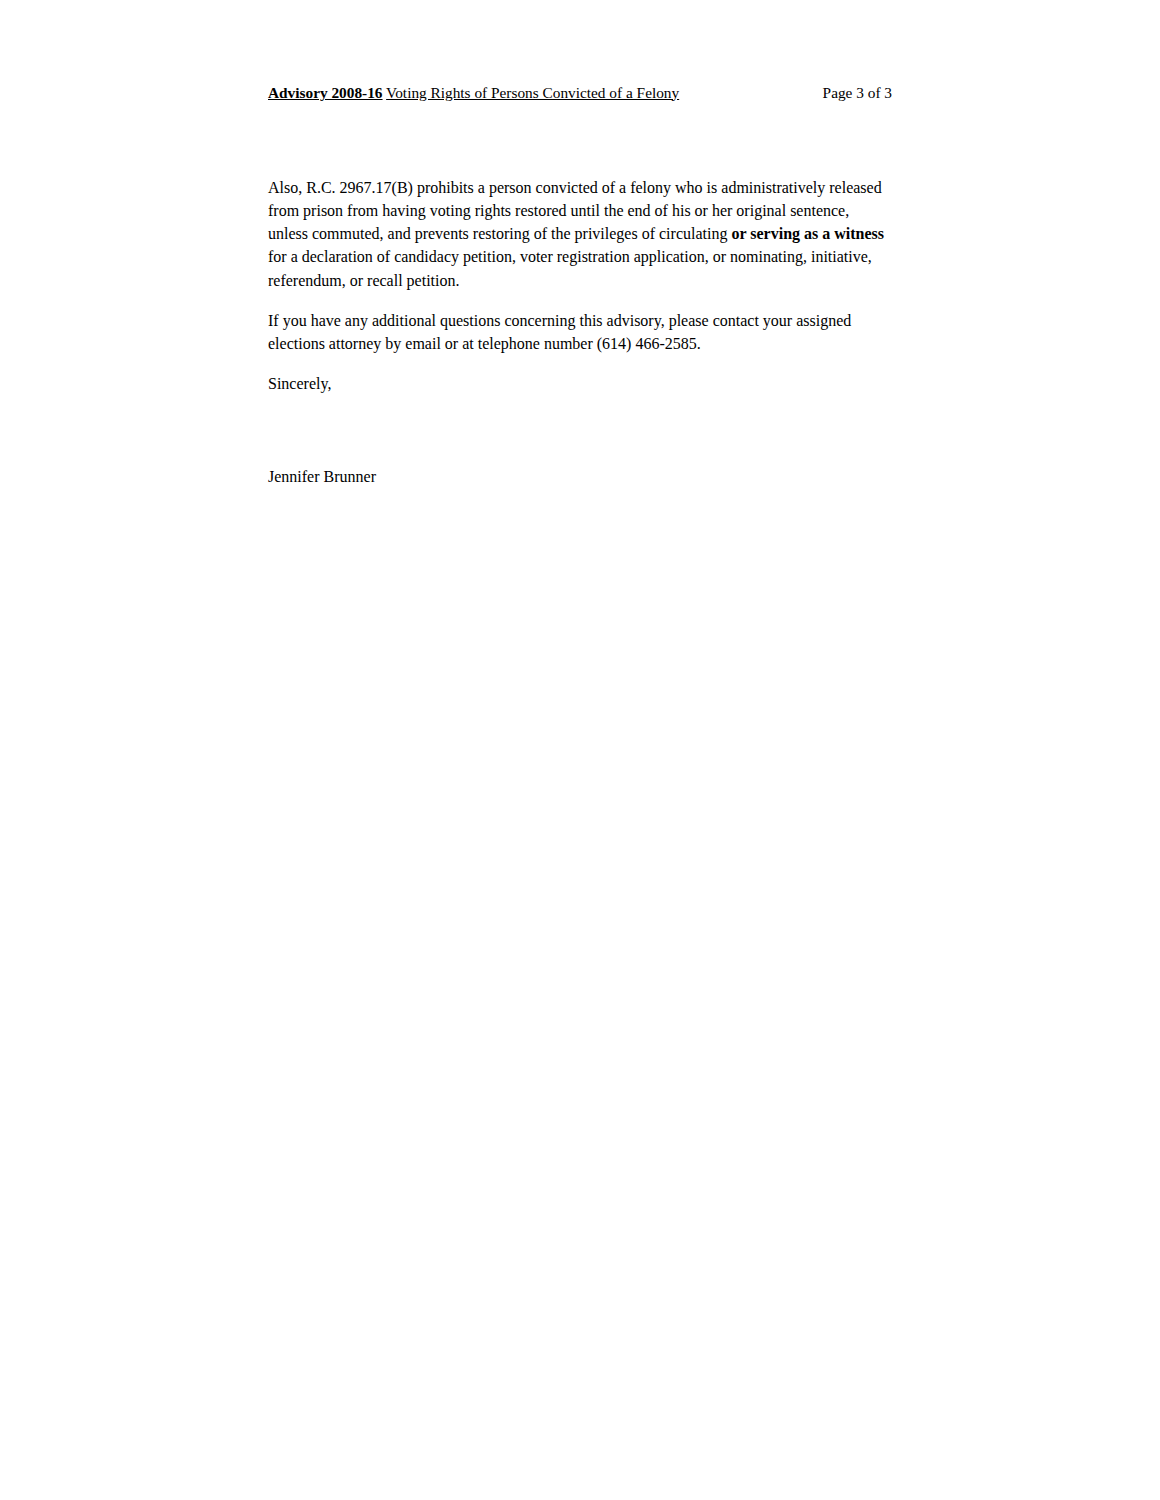Advisory 2008-16 Voting Rights of Persons Convicted of a Felony
Page 3 of 3
Also, R.C. 2967.17(B) prohibits a person convicted of a felony who is administratively released from prison from having voting rights restored until the end of his or her original sentence, unless commuted, and prevents restoring of the privileges of circulating or serving as a witness for a declaration of candidacy petition, voter registration application, or nominating, initiative, referendum, or recall petition.
If you have any additional questions concerning this advisory, please contact your assigned elections attorney by email or at telephone number (614) 466-2585.
Sincerely,
Jennifer Brunner